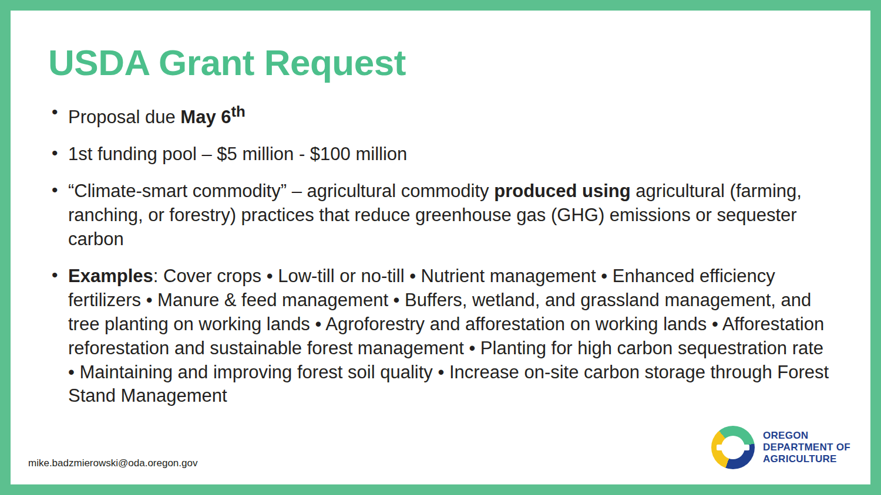USDA Grant Request
Proposal due May 6th
1st funding pool – $5 million - $100 million
“Climate-smart commodity” – agricultural commodity produced using agricultural (farming, ranching, or forestry) practices that reduce greenhouse gas (GHG) emissions or sequester carbon
Examples: Cover crops • Low-till or no-till • Nutrient management • Enhanced efficiency fertilizers • Manure & feed management • Buffers, wetland, and grassland management, and tree planting on working lands • Agroforestry and afforestation on working lands • Afforestation reforestation and sustainable forest management • Planting for high carbon sequestration rate • Maintaining and improving forest soil quality • Increase on-site carbon storage through Forest Stand Management
mike.badzmierowski@oda.oregon.gov
OREGON
DEPARTMENT OF
AGRICULTURE